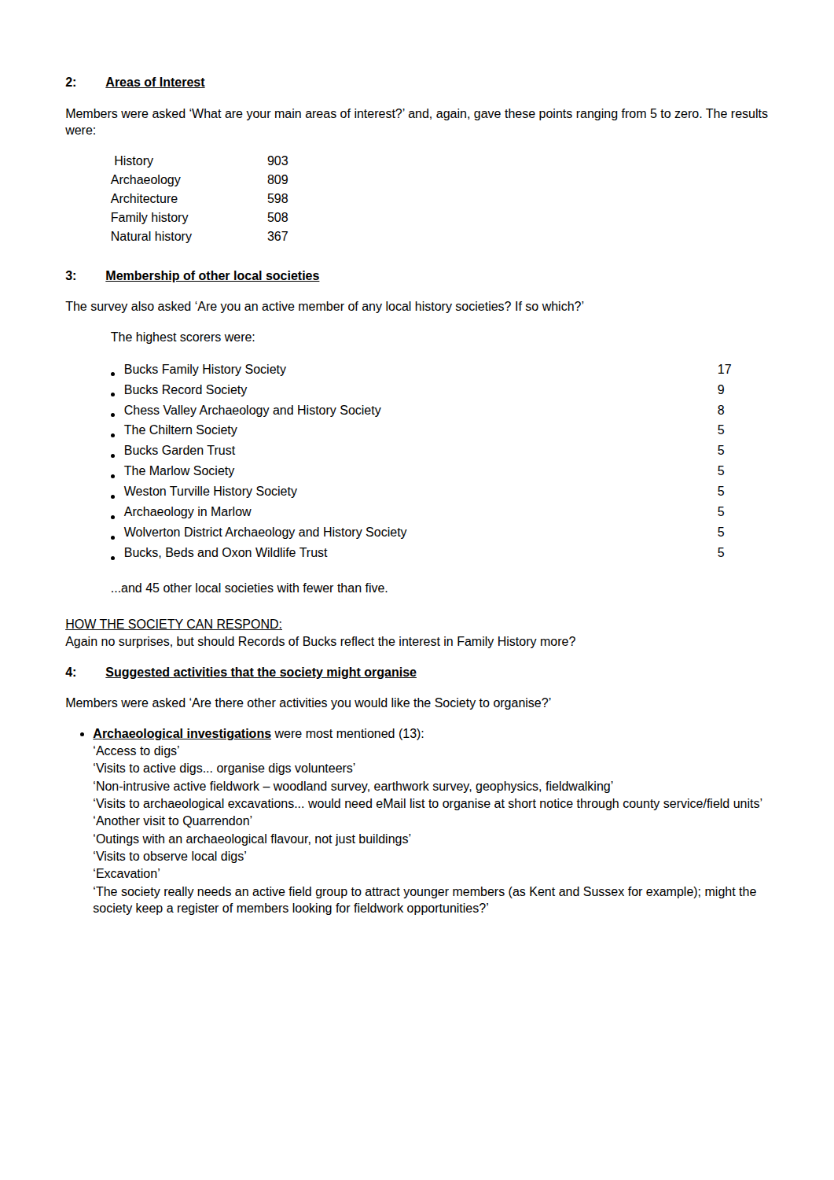2: Areas of Interest
Members were asked ‘What are your main areas of interest?’ and, again, gave these points ranging from 5 to zero. The results were:
| History | 903 |
| Archaeology | 809 |
| Architecture | 598 |
| Family history | 508 |
| Natural history | 367 |
3: Membership of other local societies
The survey also asked ‘Are you an active member of any local history societies? If so which?’
The highest scorers were:
| Bucks Family History Society | 17 |
| Bucks Record Society | 9 |
| Chess Valley Archaeology and History Society | 8 |
| The Chiltern Society | 5 |
| Bucks Garden Trust | 5 |
| The Marlow Society | 5 |
| Weston Turville History Society | 5 |
| Archaeology in Marlow | 5 |
| Wolverton District Archaeology and History Society | 5 |
| Bucks, Beds and Oxon Wildlife Trust | 5 |
...and 45 other local societies with fewer than five.
HOW THE SOCIETY CAN RESPOND:
Again no surprises, but should Records of Bucks reflect the interest in Family History more?
4: Suggested activities that the society might organise
Members were asked ‘Are there other activities you would like the Society to organise?’
Archaeological investigations were most mentioned (13):
‘Access to digs’
‘Visits to active digs... organise digs volunteers’
‘Non-intrusive active fieldwork – woodland survey, earthwork survey, geophysics, fieldwalking’
‘Visits to archaeological excavations... would need eMail list to organise at short notice through county service/field units’
‘Another visit to Quarrendon’
‘Outings with an archaeological flavour, not just buildings’
‘Visits to observe local digs’
‘Excavation’
‘The society really needs an active field group to attract younger members (as Kent and Sussex for example); might the society keep a register of members looking for fieldwork opportunities?’